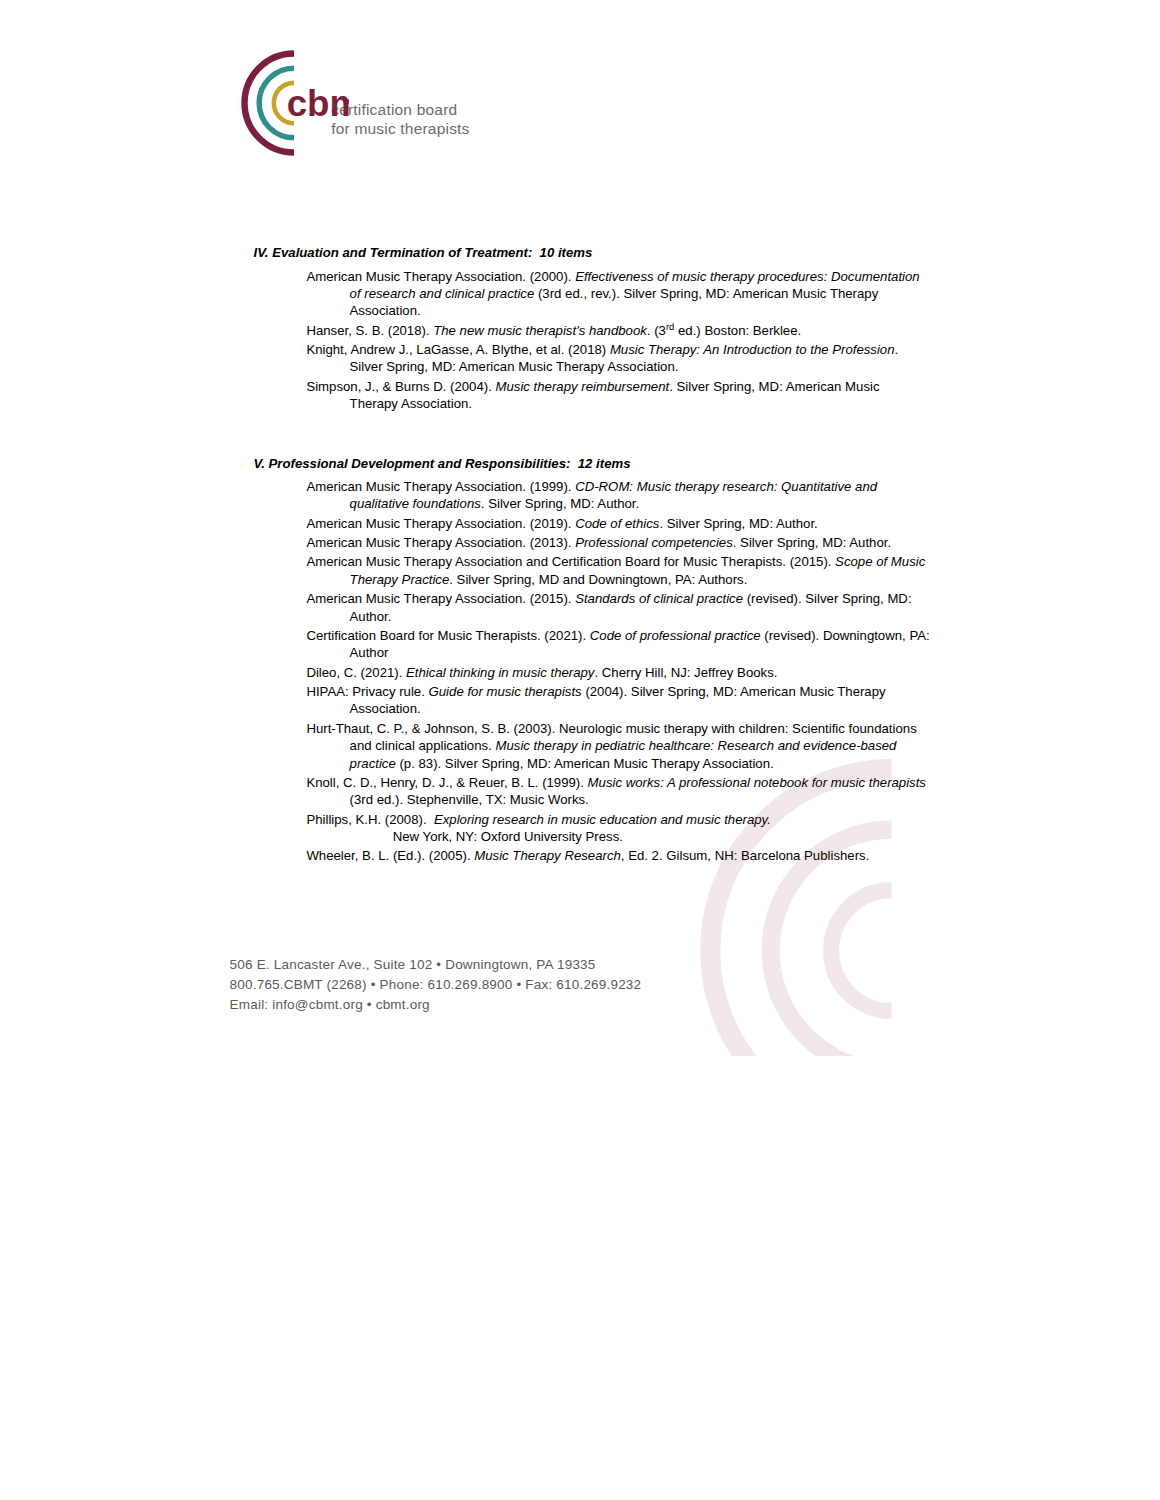cbmt
certification board
for music therapists
IV. Evaluation and Termination of Treatment: 10 items
American Music Therapy Association. (2000). Effectiveness of music therapy procedures: Documentation of research and clinical practice (3rd ed., rev.). Silver Spring, MD: American Music Therapy Association.
Hanser, S. B. (2018). The new music therapist's handbook. (3rd ed.) Boston: Berklee.
Knight, Andrew J., LaGasse, A. Blythe, et al. (2018) Music Therapy: An Introduction to the Profession. Silver Spring, MD: American Music Therapy Association.
Simpson, J., & Burns D. (2004). Music therapy reimbursement. Silver Spring, MD: American Music Therapy Association.
V. Professional Development and Responsibilities: 12 items
American Music Therapy Association. (1999). CD-ROM: Music therapy research: Quantitative and qualitative foundations. Silver Spring, MD: Author.
American Music Therapy Association. (2019). Code of ethics. Silver Spring, MD: Author.
American Music Therapy Association. (2013). Professional competencies. Silver Spring, MD: Author.
American Music Therapy Association and Certification Board for Music Therapists. (2015). Scope of Music Therapy Practice. Silver Spring, MD and Downingtown, PA: Authors.
American Music Therapy Association. (2015). Standards of clinical practice (revised). Silver Spring, MD: Author.
Certification Board for Music Therapists. (2021). Code of professional practice (revised). Downingtown, PA: Author
Dileo, C. (2021). Ethical thinking in music therapy. Cherry Hill, NJ: Jeffrey Books.
HIPAA: Privacy rule. Guide for music therapists (2004). Silver Spring, MD: American Music Therapy Association.
Hurt-Thaut, C. P., & Johnson, S. B. (2003). Neurologic music therapy with children: Scientific foundations and clinical applications. Music therapy in pediatric healthcare: Research and evidence-based practice (p. 83). Silver Spring, MD: American Music Therapy Association.
Knoll, C. D., Henry, D. J., & Reuer, B. L. (1999). Music works: A professional notebook for music therapists (3rd ed.). Stephenville, TX: Music Works.
Phillips, K.H. (2008). Exploring research in music education and music therapy. New York, NY: Oxford University Press.
Wheeler, B. L. (Ed.). (2005). Music Therapy Research, Ed. 2. Gilsum, NH: Barcelona Publishers.
506 E. Lancaster Ave., Suite 102 • Downingtown, PA 19335
800.765.CBMT (2268) • Phone: 610.269.8900 • Fax: 610.269.9232
Email: info@cbmt.org • cbmt.org